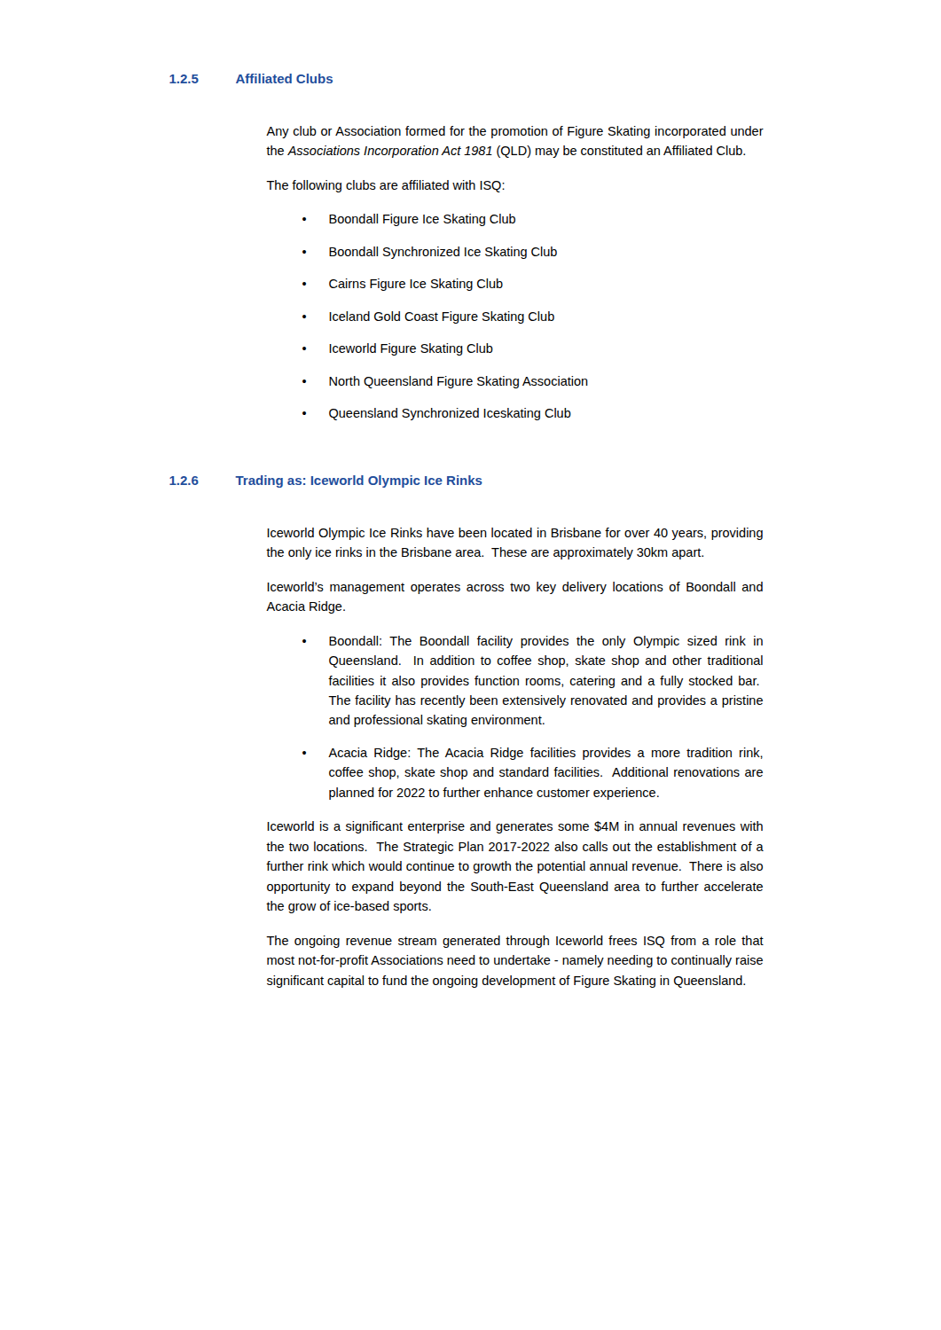1.2.5 Affiliated Clubs
Any club or Association formed for the promotion of Figure Skating incorporated under the Associations Incorporation Act 1981 (QLD) may be constituted an Affiliated Club.
The following clubs are affiliated with ISQ:
Boondall Figure Ice Skating Club
Boondall Synchronized Ice Skating Club
Cairns Figure Ice Skating Club
Iceland Gold Coast Figure Skating Club
Iceworld Figure Skating Club
North Queensland Figure Skating Association
Queensland Synchronized Iceskating Club
1.2.6 Trading as: Iceworld Olympic Ice Rinks
Iceworld Olympic Ice Rinks have been located in Brisbane for over 40 years, providing the only ice rinks in the Brisbane area. These are approximately 30km apart.
Iceworld’s management operates across two key delivery locations of Boondall and Acacia Ridge.
Boondall: The Boondall facility provides the only Olympic sized rink in Queensland. In addition to coffee shop, skate shop and other traditional facilities it also provides function rooms, catering and a fully stocked bar. The facility has recently been extensively renovated and provides a pristine and professional skating environment.
Acacia Ridge: The Acacia Ridge facilities provides a more tradition rink, coffee shop, skate shop and standard facilities. Additional renovations are planned for 2022 to further enhance customer experience.
Iceworld is a significant enterprise and generates some $4M in annual revenues with the two locations. The Strategic Plan 2017-2022 also calls out the establishment of a further rink which would continue to growth the potential annual revenue. There is also opportunity to expand beyond the South-East Queensland area to further accelerate the grow of ice-based sports.
The ongoing revenue stream generated through Iceworld frees ISQ from a role that most not-for-profit Associations need to undertake - namely needing to continually raise significant capital to fund the ongoing development of Figure Skating in Queensland.